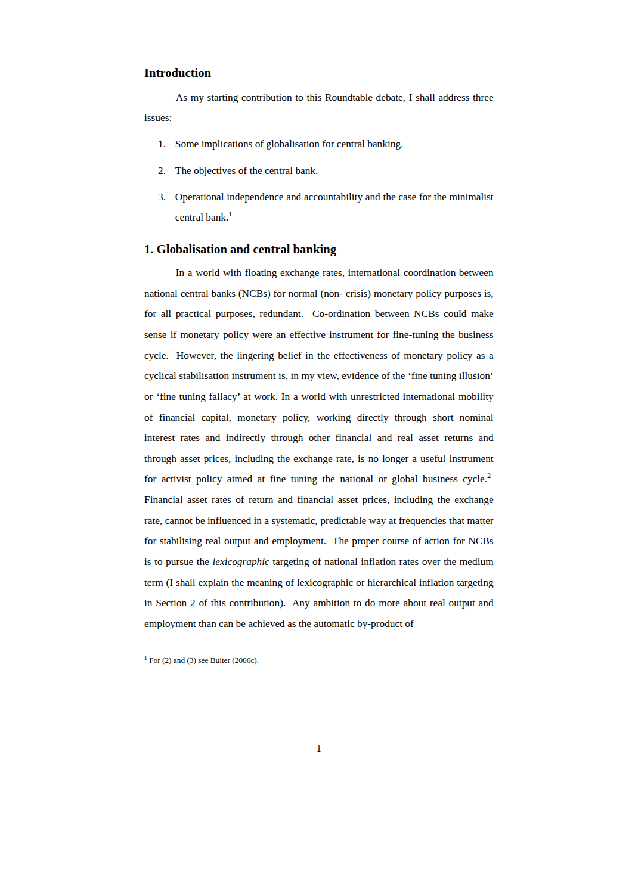Introduction
As my starting contribution to this Roundtable debate, I shall address three issues:
Some implications of globalisation for central banking.
The objectives of the central bank.
Operational independence and accountability and the case for the minimalist central bank.1
1. Globalisation and central banking
In a world with floating exchange rates, international coordination between national central banks (NCBs) for normal (non- crisis) monetary policy purposes is, for all practical purposes, redundant. Co-ordination between NCBs could make sense if monetary policy were an effective instrument for fine-tuning the business cycle. However, the lingering belief in the effectiveness of monetary policy as a cyclical stabilisation instrument is, in my view, evidence of the ‘fine tuning illusion’ or ‘fine tuning fallacy’ at work. In a world with unrestricted international mobility of financial capital, monetary policy, working directly through short nominal interest rates and indirectly through other financial and real asset returns and through asset prices, including the exchange rate, is no longer a useful instrument for activist policy aimed at fine tuning the national or global business cycle.2 Financial asset rates of return and financial asset prices, including the exchange rate, cannot be influenced in a systematic, predictable way at frequencies that matter for stabilising real output and employment. The proper course of action for NCBs is to pursue the lexicographic targeting of national inflation rates over the medium term (I shall explain the meaning of lexicographic or hierarchical inflation targeting in Section 2 of this contribution). Any ambition to do more about real output and employment than can be achieved as the automatic by-product of
1 For (2) and (3) see Buiter (2006c).
1